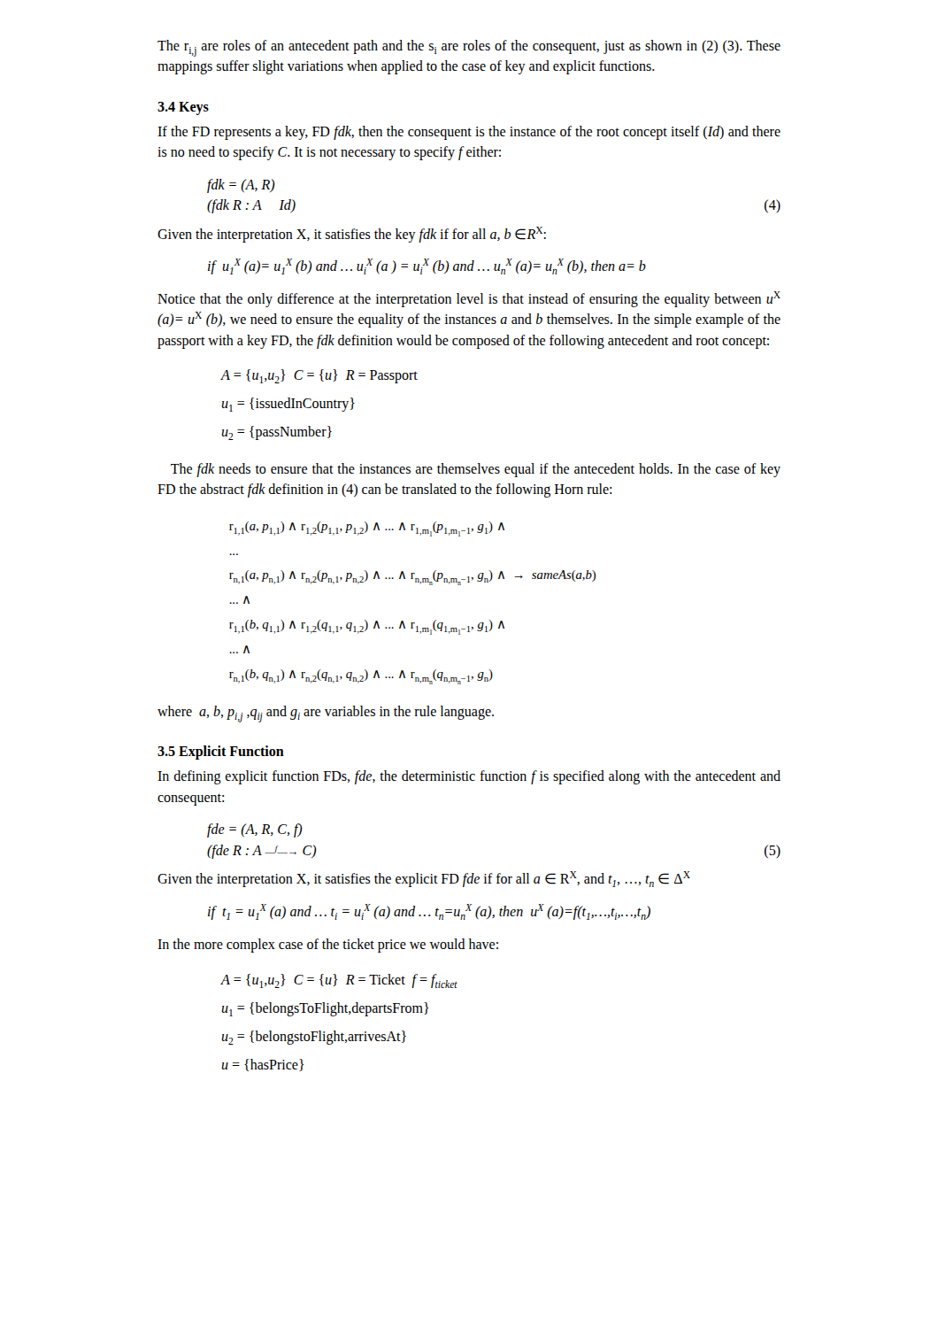The ri,j are roles of an antecedent path and the si are roles of the consequent, just as shown in (2) (3). These mappings suffer slight variations when applied to the case of key and explicit functions.
3.4 Keys
If the FD represents a key, FD fdk, then the consequent is the instance of the root concept itself (Id) and there is no need to specify C. It is not necessary to specify f either:
fdk = (A, R) (fdk R : A Id)(4)
Given the interpretation X, it satisfies the key fdk if for all a, b ∈RX:
if u1X (a)= u1X (b) and … uiX (a ) = uiX (b) and … unX (a)= unX (b), then a= b
Notice that the only difference at the interpretation level is that instead of ensuring the equality between uX (a)= uX (b), we need to ensure the equality of the instances a and b themselves. In the simple example of the passport with a key FD, the fdk definition would be composed of the following antecedent and root concept:
A = {u1,u2} C = {u} R = Passport
u1 = {issuedInCountry}
u2 = {passNumber}
The fdk needs to ensure that the instances are themselves equal if the antecedent holds. In the case of key FD the abstract fdk definition in (4) can be translated to the following Horn rule:
r1,1(a, p1,1) ∧ r1,2(p1,1, p1,2) ∧ ... ∧ r1,m1(p1,m1−1, g1) ∧
...
rn,1(a, pn,1) ∧ rn,2(pn,1, pn,2) ∧ ... ∧ rn,mn(pn,mn−1, gn) ∧ → sameAs(a,b)
... ∧
r1,1(b, q1,1) ∧ r1,2(q1,1, q1,2) ∧ ... ∧ r1,m1(q1,m1−1, g1) ∧
... ∧
rn,1(b, qn,1) ∧ rn,2(qn,1, qn,2) ∧ ... ∧ rn,mn(qn,mn−1, gn)
where a, b, pi,j ,qij and gi are variables in the rule language.
3.5 Explicit Function
In defining explicit function FDs, fde, the deterministic function f is specified along with the antecedent and consequent:
fde = (A, R, C, f) (fde R : A —f—→ C)(5)
Given the interpretation X, it satisfies the explicit FD fde if for all a ∈ RX, and t1, …, tn ∈ ΔX
if t1 = u1X (a) and … ti = uiX (a) and … tn=unX (a), then uX (a)=f(t1,…,ti,…,tn)
In the more complex case of the ticket price we would have:
A = {u1,u2} C = {u} R = Ticket f = fticket
u1 = {belongsToFlight,departsFrom}
u2 = {belongstoFlight,arrivesAt}
u = {hasPrice}